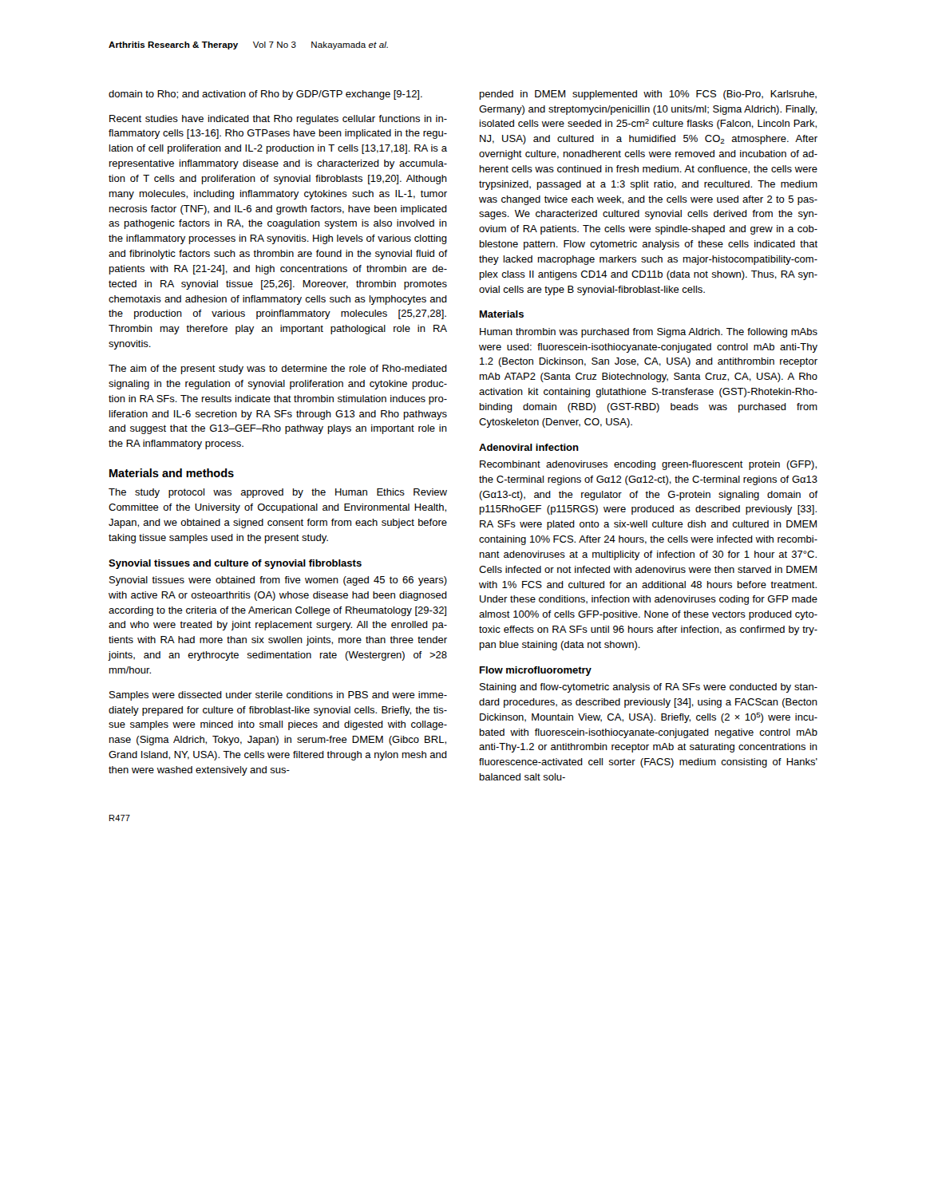Arthritis Research & Therapy Vol 7 No 3 Nakayamada et al.
domain to Rho; and activation of Rho by GDP/GTP exchange [9-12].
Recent studies have indicated that Rho regulates cellular functions in inflammatory cells [13-16]. Rho GTPases have been implicated in the regulation of cell proliferation and IL-2 production in T cells [13,17,18]. RA is a representative inflammatory disease and is characterized by accumulation of T cells and proliferation of synovial fibroblasts [19,20]. Although many molecules, including inflammatory cytokines such as IL-1, tumor necrosis factor (TNF), and IL-6 and growth factors, have been implicated as pathogenic factors in RA, the coagulation system is also involved in the inflammatory processes in RA synovitis. High levels of various clotting and fibrinolytic factors such as thrombin are found in the synovial fluid of patients with RA [21-24], and high concentrations of thrombin are detected in RA synovial tissue [25,26]. Moreover, thrombin promotes chemotaxis and adhesion of inflammatory cells such as lymphocytes and the production of various proinflammatory molecules [25,27,28]. Thrombin may therefore play an important pathological role in RA synovitis.
The aim of the present study was to determine the role of Rho-mediated signaling in the regulation of synovial proliferation and cytokine production in RA SFs. The results indicate that thrombin stimulation induces proliferation and IL-6 secretion by RA SFs through G13 and Rho pathways and suggest that the G13–GEF–Rho pathway plays an important role in the RA inflammatory process.
Materials and methods
The study protocol was approved by the Human Ethics Review Committee of the University of Occupational and Environmental Health, Japan, and we obtained a signed consent form from each subject before taking tissue samples used in the present study.
Synovial tissues and culture of synovial fibroblasts
Synovial tissues were obtained from five women (aged 45 to 66 years) with active RA or osteoarthritis (OA) whose disease had been diagnosed according to the criteria of the American College of Rheumatology [29-32] and who were treated by joint replacement surgery. All the enrolled patients with RA had more than six swollen joints, more than three tender joints, and an erythrocyte sedimentation rate (Westergren) of >28 mm/hour.
Samples were dissected under sterile conditions in PBS and were immediately prepared for culture of fibroblast-like synovial cells. Briefly, the tissue samples were minced into small pieces and digested with collagenase (Sigma Aldrich, Tokyo, Japan) in serum-free DMEM (Gibco BRL, Grand Island, NY, USA). The cells were filtered through a nylon mesh and then were washed extensively and sus-
pended in DMEM supplemented with 10% FCS (Bio-Pro, Karlsruhe, Germany) and streptomycin/penicillin (10 units/ml; Sigma Aldrich). Finally, isolated cells were seeded in 25-cm2 culture flasks (Falcon, Lincoln Park, NJ, USA) and cultured in a humidified 5% CO2 atmosphere. After overnight culture, nonadherent cells were removed and incubation of adherent cells was continued in fresh medium. At confluence, the cells were trypsinized, passaged at a 1:3 split ratio, and recultured. The medium was changed twice each week, and the cells were used after 2 to 5 passages. We characterized cultured synovial cells derived from the synovium of RA patients. The cells were spindle-shaped and grew in a cobblestone pattern. Flow cytometric analysis of these cells indicated that they lacked macrophage markers such as major-histocompatibility-complex class II antigens CD14 and CD11b (data not shown). Thus, RA synovial cells are type B synovial-fibroblast-like cells.
Materials
Human thrombin was purchased from Sigma Aldrich. The following mAbs were used: fluorescein-isothiocyanate-conjugated control mAb anti-Thy 1.2 (Becton Dickinson, San Jose, CA, USA) and antithrombin receptor mAb ATAP2 (Santa Cruz Biotechnology, Santa Cruz, CA, USA). A Rho activation kit containing glutathione S-transferase (GST)-Rhotekin-Rho-binding domain (RBD) (GST-RBD) beads was purchased from Cytoskeleton (Denver, CO, USA).
Adenoviral infection
Recombinant adenoviruses encoding green-fluorescent protein (GFP), the C-terminal regions of Gα12 (Gα12-ct), the C-terminal regions of Gα13 (Gα13-ct), and the regulator of the G-protein signaling domain of p115RhoGEF (p115RGS) were produced as described previously [33]. RA SFs were plated onto a six-well culture dish and cultured in DMEM containing 10% FCS. After 24 hours, the cells were infected with recombinant adenoviruses at a multiplicity of infection of 30 for 1 hour at 37°C. Cells infected or not infected with adenovirus were then starved in DMEM with 1% FCS and cultured for an additional 48 hours before treatment. Under these conditions, infection with adenoviruses coding for GFP made almost 100% of cells GFP-positive. None of these vectors produced cytotoxic effects on RA SFs until 96 hours after infection, as confirmed by trypan blue staining (data not shown).
Flow microfluorometry
Staining and flow-cytometric analysis of RA SFs were conducted by standard procedures, as described previously [34], using a FACScan (Becton Dickinson, Mountain View, CA, USA). Briefly, cells (2 × 105) were incubated with fluorescein-isothiocyanate-conjugated negative control mAb anti-Thy-1.2 or antithrombin receptor mAb at saturating concentrations in fluorescence-activated cell sorter (FACS) medium consisting of Hanks' balanced salt solu-
R477